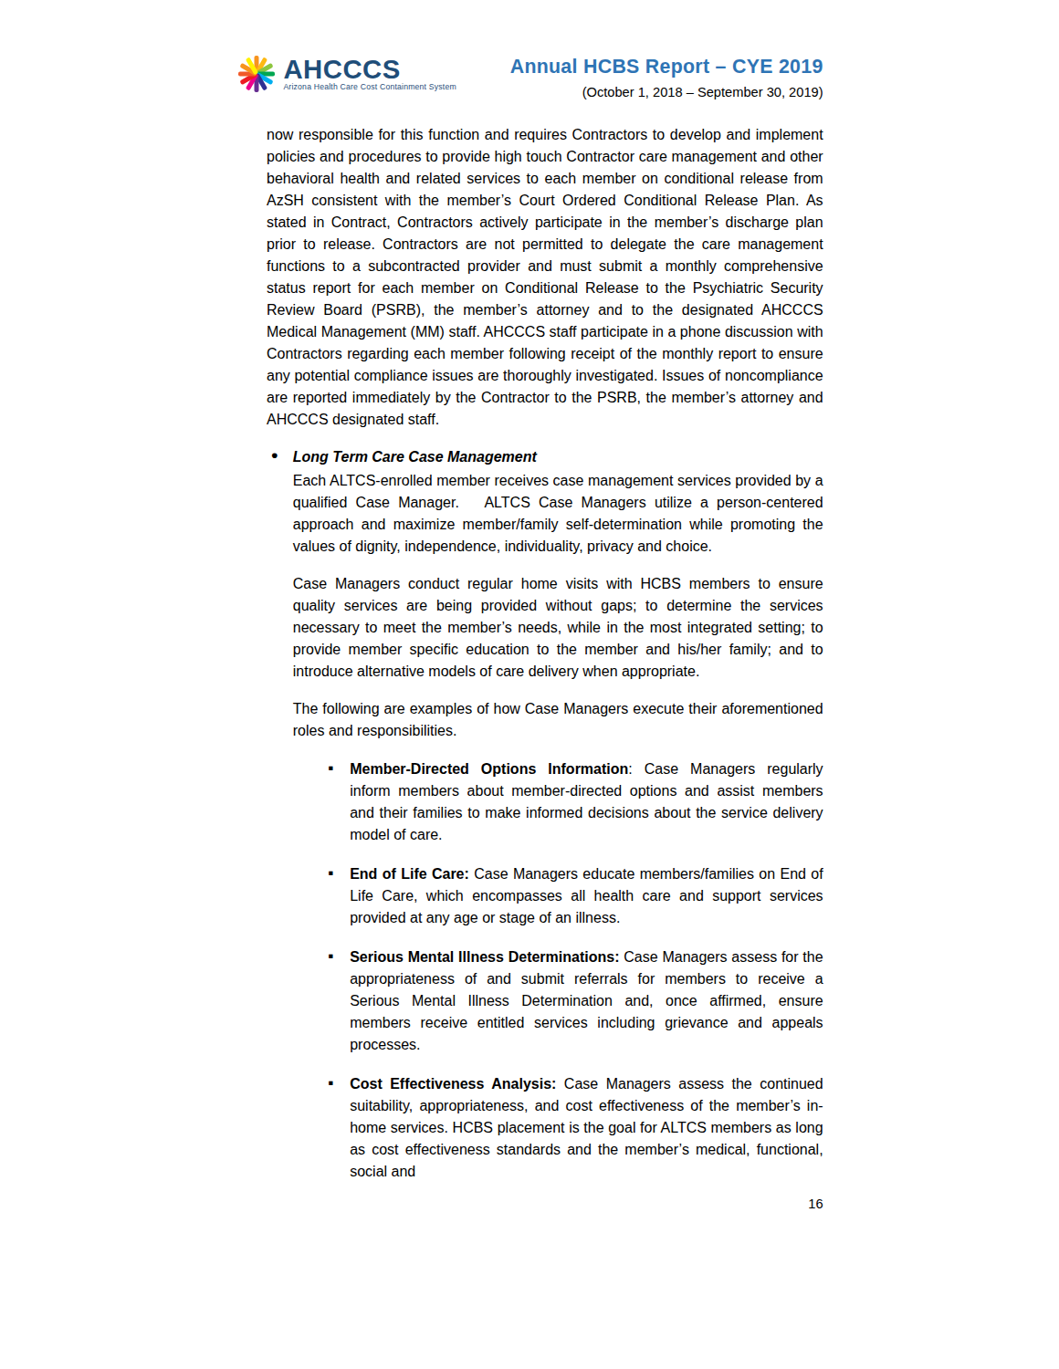AHCCCS
Arizona Health Care Cost Containment System
Annual HCBS Report – CYE 2019
(October 1, 2018 – September 30, 2019)
now responsible for this function and requires Contractors to develop and implement policies and procedures to provide high touch Contractor care management and other behavioral health and related services to each member on conditional release from AzSH consistent with the member’s Court Ordered Conditional Release Plan. As stated in Contract, Contractors actively participate in the member’s discharge plan prior to release. Contractors are not permitted to delegate the care management functions to a subcontracted provider and must submit a monthly comprehensive status report for each member on Conditional Release to the Psychiatric Security Review Board (PSRB), the member’s attorney and to the designated AHCCCS Medical Management (MM) staff. AHCCCS staff participate in a phone discussion with Contractors regarding each member following receipt of the monthly report to ensure any potential compliance issues are thoroughly investigated. Issues of noncompliance are reported immediately by the Contractor to the PSRB, the member’s attorney and AHCCCS designated staff.
Long Term Care Case Management
Each ALTCS-enrolled member receives case management services provided by a qualified Case Manager. ALTCS Case Managers utilize a person-centered approach and maximize member/family self-determination while promoting the values of dignity, independence, individuality, privacy and choice.
Case Managers conduct regular home visits with HCBS members to ensure quality services are being provided without gaps; to determine the services necessary to meet the member’s needs, while in the most integrated setting; to provide member specific education to the member and his/her family; and to introduce alternative models of care delivery when appropriate.
The following are examples of how Case Managers execute their aforementioned roles and responsibilities.
Member-Directed Options Information: Case Managers regularly inform members about member-directed options and assist members and their families to make informed decisions about the service delivery model of care.
End of Life Care: Case Managers educate members/families on End of Life Care, which encompasses all health care and support services provided at any age or stage of an illness.
Serious Mental Illness Determinations: Case Managers assess for the appropriateness of and submit referrals for members to receive a Serious Mental Illness Determination and, once affirmed, ensure members receive entitled services including grievance and appeals processes.
Cost Effectiveness Analysis: Case Managers assess the continued suitability, appropriateness, and cost effectiveness of the member’s in-home services. HCBS placement is the goal for ALTCS members as long as cost effectiveness standards and the member’s medical, functional, social and
16